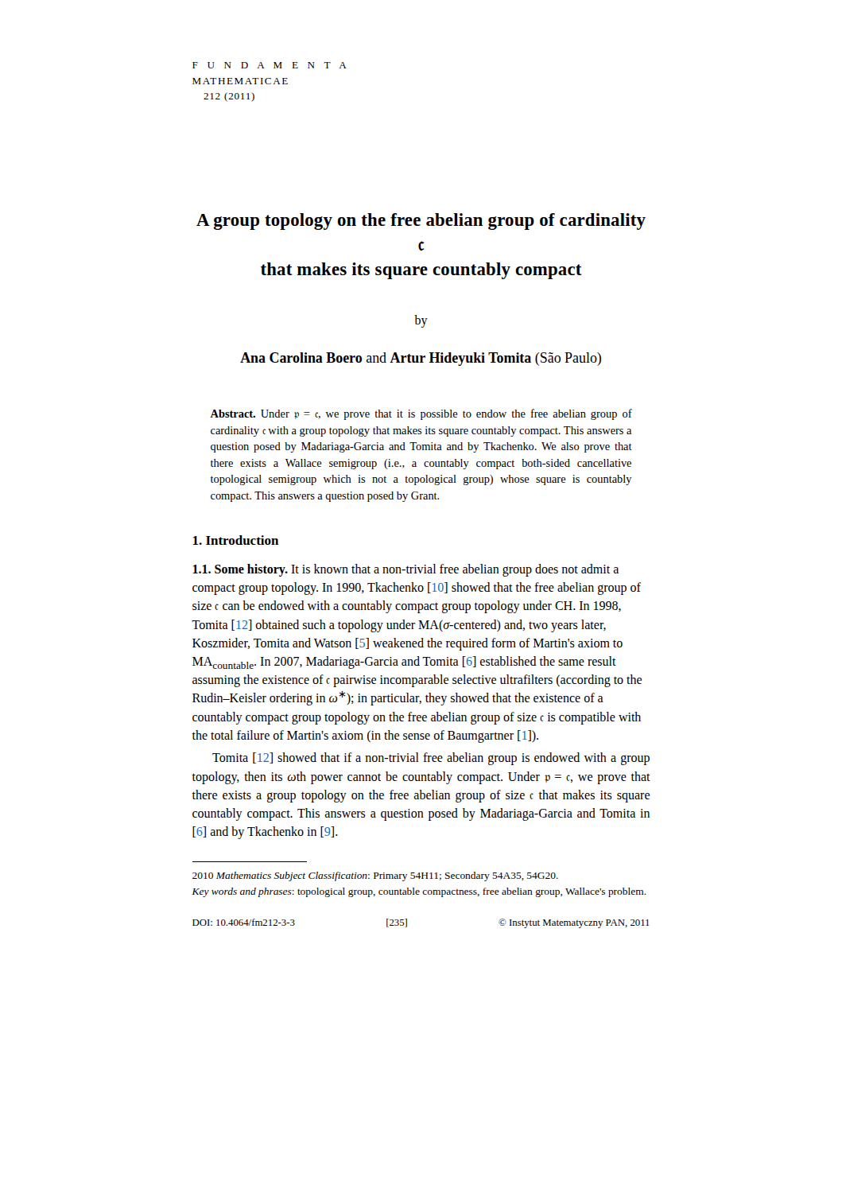F U N D A M E N T A
MATHEMATICAE
212 (2011)
A group topology on the free abelian group of cardinality 𝔠
that makes its square countably compact
by
Ana Carolina Boero and Artur Hideyuki Tomita (São Paulo)
Abstract. Under 𝔭 = 𝔠, we prove that it is possible to endow the free abelian group of cardinality 𝔠 with a group topology that makes its square countably compact. This answers a question posed by Madariaga-Garcia and Tomita and by Tkachenko. We also prove that there exists a Wallace semigroup (i.e., a countably compact both-sided cancellative topological semigroup which is not a topological group) whose square is countably compact. This answers a question posed by Grant.
1. Introduction
1.1. Some history.
It is known that a non-trivial free abelian group does not admit a compact group topology. In 1990, Tkachenko [10] showed that the free abelian group of size 𝔠 can be endowed with a countably compact group topology under CH. In 1998, Tomita [12] obtained such a topology under MA(σ-centered) and, two years later, Koszmider, Tomita and Watson [5] weakened the required form of Martin's axiom to MAcountable. In 2007, Madariaga-Garcia and Tomita [6] established the same result assuming the existence of 𝔠 pairwise incomparable selective ultrafilters (according to the Rudin–Keisler ordering in ω∗); in particular, they showed that the existence of a countably compact group topology on the free abelian group of size 𝔠 is compatible with the total failure of Martin's axiom (in the sense of Baumgartner [1]).
Tomita [12] showed that if a non-trivial free abelian group is endowed with a group topology, then its ωth power cannot be countably compact. Under 𝔭 = 𝔠, we prove that there exists a group topology on the free abelian group of size 𝔠 that makes its square countably compact. This answers a question posed by Madariaga-Garcia and Tomita in [6] and by Tkachenko in [9].
2010 Mathematics Subject Classification: Primary 54H11; Secondary 54A35, 54G20.
Key words and phrases: topological group, countable compactness, free abelian group, Wallace's problem.
DOI: 10.4064/fm212-3-3
[235]
© Instytut Matematyczny PAN, 2011